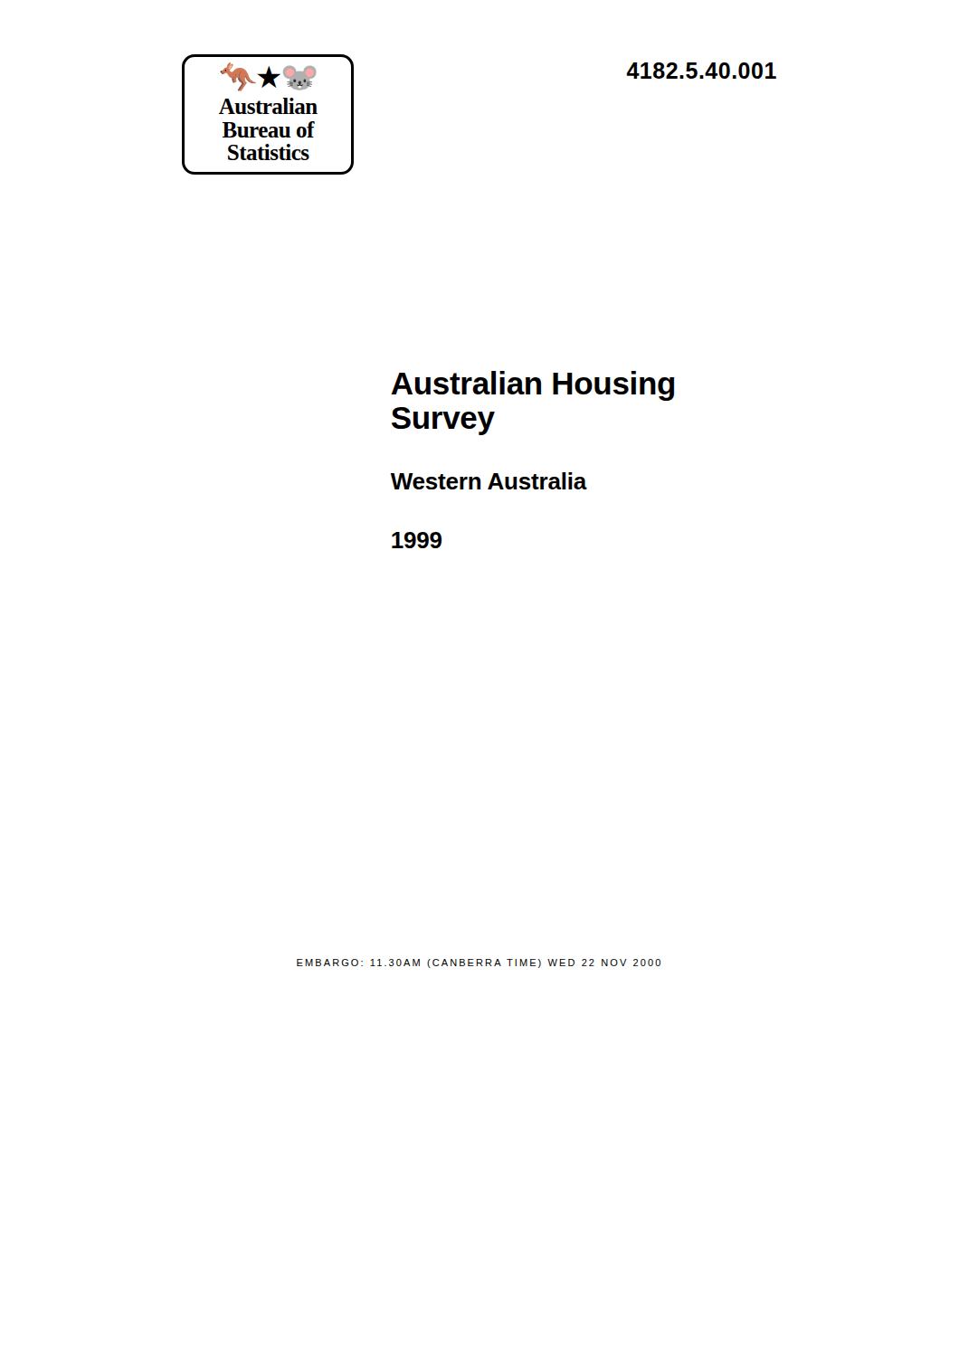🦘★🐭
Australian
Bureau of
Statistics
4182.5.40.001
Australian Housing Survey
Western Australia
1999
EMBARGO: 11.30AM (CANBERRA TIME) WED 22 NOV 2000